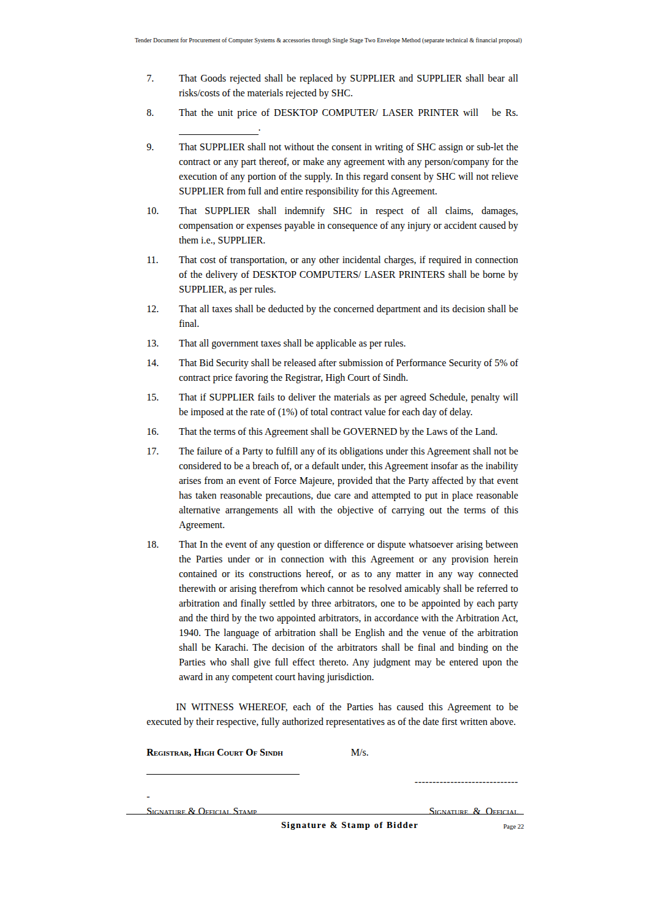Tender Document for Procurement of Computer Systems & accessories through Single Stage Two Envelope Method (separate technical & financial proposal)
| 7. | That Goods rejected shall be replaced by SUPPLIER and SUPPLIER shall bear all risks/costs of the materials rejected by SHC. |
| 8. | That the unit price of DESKTOP COMPUTER/ LASER PRINTER will be Rs. . |
| 9. | That SUPPLIER shall not without the consent in writing of SHC assign or sub-let the contract or any part thereof, or make any agreement with any person/company for the execution of any portion of the supply. In this regard consent by SHC will not relieve SUPPLIER from full and entire responsibility for this Agreement. |
| 10. | That SUPPLIER shall indemnify SHC in respect of all claims, damages, compensation or expenses payable in consequence of any injury or accident caused by them i.e., SUPPLIER. |
| 11. | That cost of transportation, or any other incidental charges, if required in connection of the delivery of DESKTOP COMPUTERS/ LASER PRINTERS shall be borne by SUPPLIER, as per rules. |
| 12. | That all taxes shall be deducted by the concerned department and its decision shall be final. |
| 13. | That all government taxes shall be applicable as per rules. |
| 14. | That Bid Security shall be released after submission of Performance Security of 5% of contract price favoring the Registrar, High Court of Sindh. |
| 15. | That if SUPPLIER fails to deliver the materials as per agreed Schedule, penalty will be imposed at the rate of (1%) of total contract value for each day of delay. |
| 16. | That the terms of this Agreement shall be GOVERNED by the Laws of the Land. |
| 17. | The failure of a Party to fulfill any of its obligations under this Agreement shall not be considered to be a breach of, or a default under, this Agreement insofar as the inability arises from an event of Force Majeure, provided that the Party affected by that event has taken reasonable precautions, due care and attempted to put in place reasonable alternative arrangements all with the objective of carrying out the terms of this Agreement. |
| 18. | That In the event of any question or difference or dispute whatsoever arising between the Parties under or in connection with this Agreement or any provision herein contained or its constructions hereof, or as to any matter in any way connected therewith or arising therefrom which cannot be resolved amicably shall be referred to arbitration and finally settled by three arbitrators, one to be appointed by each party and the third by the two appointed arbitrators, in accordance with the Arbitration Act, 1940. The language of arbitration shall be English and the venue of the arbitration shall be Karachi. The decision of the arbitrators shall be final and binding on the Parties who shall give full effect thereto. Any judgment may be entered upon the award in any competent court having jurisdiction. |
IN WITNESS WHEREOF, each of the Parties has caused this Agreement to be executed by their respective, fully authorized representatives as of the date first written above.
| Registrar, High Court Of Sindh | M/s. |
| | ----------------------------- |
| - | |
| Signature & Official Stamp | Signature & Official |
Signature & Stamp of Bidder
Page 22